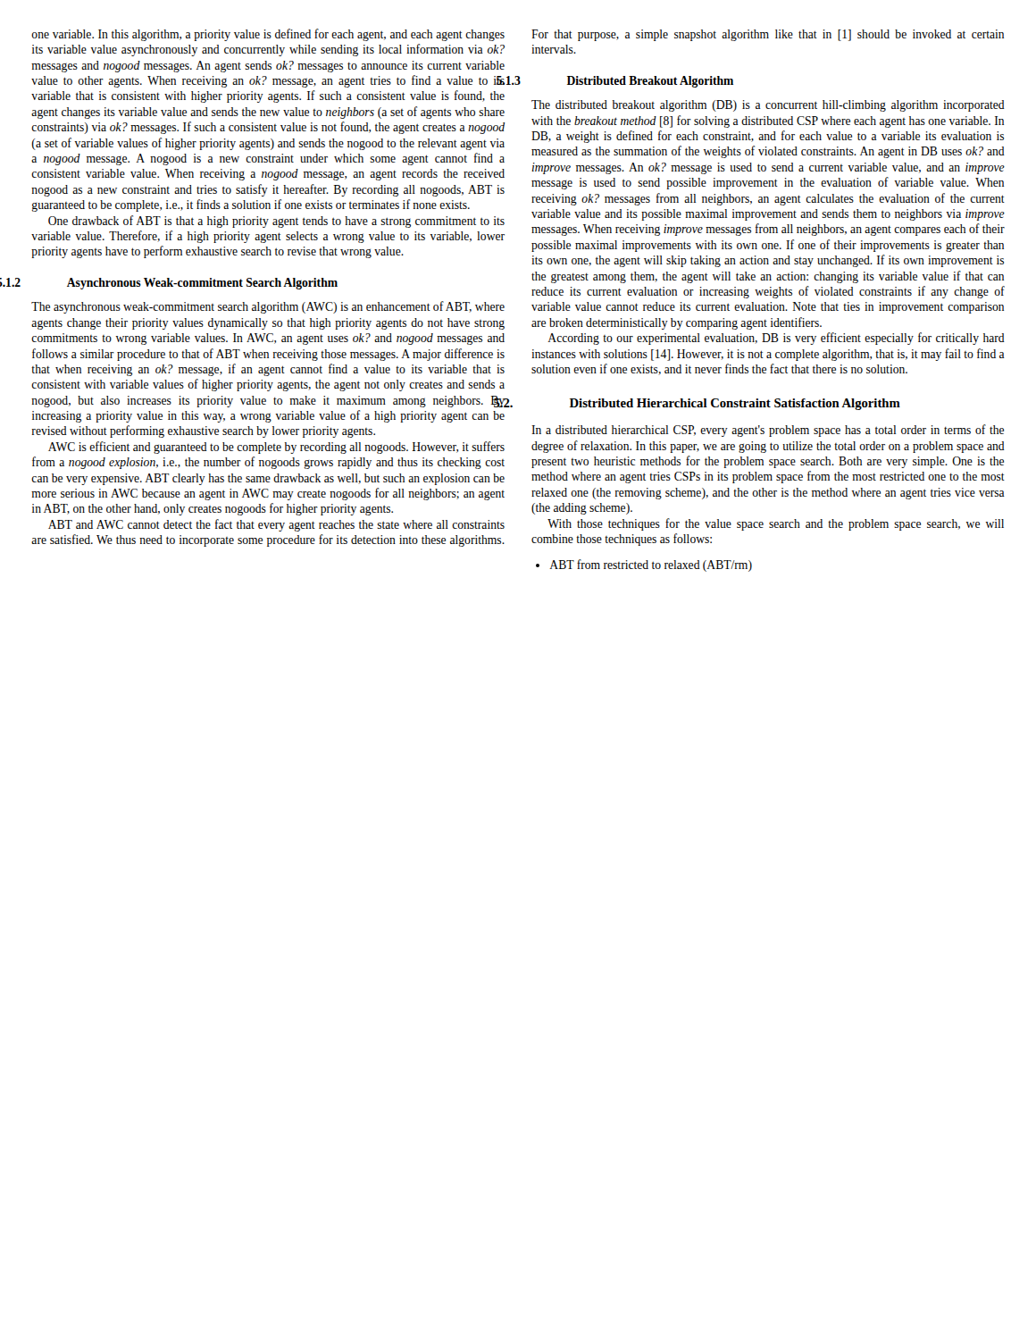one variable. In this algorithm, a priority value is defined for each agent, and each agent changes its variable value asynchronously and concurrently while sending its local information via ok? messages and nogood messages. An agent sends ok? messages to announce its current variable value to other agents. When receiving an ok? message, an agent tries to find a value to its variable that is consistent with higher priority agents. If such a consistent value is found, the agent changes its variable value and sends the new value to neighbors (a set of agents who share constraints) via ok? messages. If such a consistent value is not found, the agent creates a nogood (a set of variable values of higher priority agents) and sends the nogood to the relevant agent via a nogood message. A nogood is a new constraint under which some agent cannot find a consistent variable value. When receiving a nogood message, an agent records the received nogood as a new constraint and tries to satisfy it hereafter. By recording all nogoods, ABT is guaranteed to be complete, i.e., it finds a solution if one exists or terminates if none exists.
One drawback of ABT is that a high priority agent tends to have a strong commitment to its variable value. Therefore, if a high priority agent selects a wrong value to its variable, lower priority agents have to perform exhaustive search to revise that wrong value.
5.1.2 Asynchronous Weak-commitment Search Algorithm
The asynchronous weak-commitment search algorithm (AWC) is an enhancement of ABT, where agents change their priority values dynamically so that high priority agents do not have strong commitments to wrong variable values. In AWC, an agent uses ok? and nogood messages and follows a similar procedure to that of ABT when receiving those messages. A major difference is that when receiving an ok? message, if an agent cannot find a value to its variable that is consistent with variable values of higher priority agents, the agent not only creates and sends a nogood, but also increases its priority value to make it maximum among neighbors. By increasing a priority value in this way, a wrong variable value of a high priority agent can be revised without performing exhaustive search by lower priority agents.
AWC is efficient and guaranteed to be complete by recording all nogoods. However, it suffers from a nogood explosion, i.e., the number of nogoods grows rapidly and thus its checking cost can be very expensive. ABT clearly has the same drawback as well, but such an explosion can be more serious in AWC because an agent in AWC may create nogoods for all neighbors; an agent in ABT, on the other hand, only creates nogoods for higher priority agents.
ABT and AWC cannot detect the fact that every agent reaches the state where all constraints are satisfied. We thus need to incorporate some procedure for its detection into these algorithms. For that purpose, a simple snapshot algorithm like that in [1] should be invoked at certain intervals.
5.1.3 Distributed Breakout Algorithm
The distributed breakout algorithm (DB) is a concurrent hill-climbing algorithm incorporated with the breakout method [8] for solving a distributed CSP where each agent has one variable. In DB, a weight is defined for each constraint, and for each value to a variable its evaluation is measured as the summation of the weights of violated constraints. An agent in DB uses ok? and improve messages. An ok? message is used to send a current variable value, and an improve message is used to send possible improvement in the evaluation of variable value. When receiving ok? messages from all neighbors, an agent calculates the evaluation of the current variable value and its possible maximal improvement and sends them to neighbors via improve messages. When receiving improve messages from all neighbors, an agent compares each of their possible maximal improvements with its own one. If one of their improvements is greater than its own one, the agent will skip taking an action and stay unchanged. If its own improvement is the greatest among them, the agent will take an action: changing its variable value if that can reduce its current evaluation or increasing weights of violated constraints if any change of variable value cannot reduce its current evaluation. Note that ties in improvement comparison are broken deterministically by comparing agent identifiers.
According to our experimental evaluation, DB is very efficient especially for critically hard instances with solutions [14]. However, it is not a complete algorithm, that is, it may fail to find a solution even if one exists, and it never finds the fact that there is no solution.
5.2. Distributed Hierarchical Constraint Satisfaction Algorithm
In a distributed hierarchical CSP, every agent's problem space has a total order in terms of the degree of relaxation. In this paper, we are going to utilize the total order on a problem space and present two heuristic methods for the problem space search. Both are very simple. One is the method where an agent tries CSPs in its problem space from the most restricted one to the most relaxed one (the removing scheme), and the other is the method where an agent tries vice versa (the adding scheme).
With those techniques for the value space search and the problem space search, we will combine those techniques as follows:
ABT from restricted to relaxed (ABT/rm)